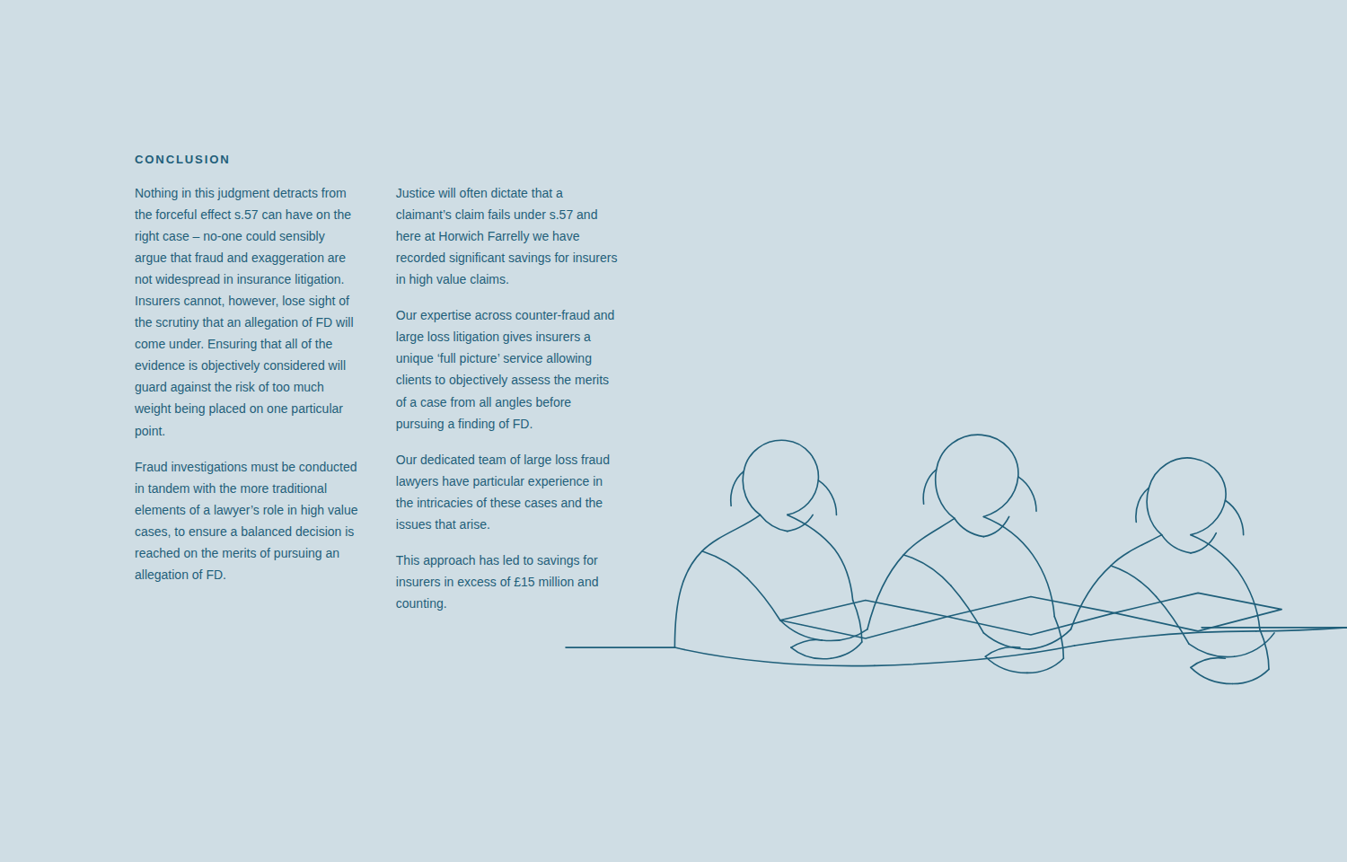Conclusion
Nothing in this judgment detracts from the forceful effect s.57 can have on the right case – no-one could sensibly argue that fraud and exaggeration are not widespread in insurance litigation. Insurers cannot, however, lose sight of the scrutiny that an allegation of FD will come under. Ensuring that all of the evidence is objectively considered will guard against the risk of too much weight being placed on one particular point.
Fraud investigations must be conducted in tandem with the more traditional elements of a lawyer’s role in high value cases, to ensure a balanced decision is reached on the merits of pursuing an allegation of FD.
Justice will often dictate that a claimant’s claim fails under s.57 and here at Horwich Farrelly we have recorded significant savings for insurers in high value claims.
Our expertise across counter-fraud and large loss litigation gives insurers a unique ‘full picture’ service allowing clients to objectively assess the merits of a case from all angles before pursuing a finding of FD.
Our dedicated team of large loss fraud lawyers have particular experience in the intricacies of these cases and the issues that arise.
This approach has led to savings for insurers in excess of £15 million and counting.